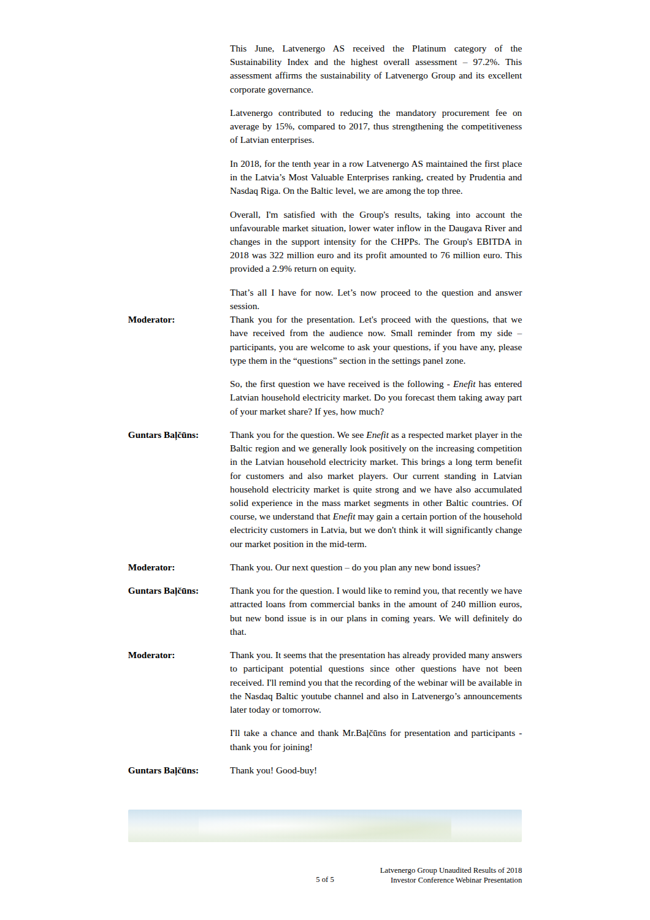This June, Latvenergo AS received the Platinum category of the Sustainability Index and the highest overall assessment – 97.2%. This assessment affirms the sustainability of Latvenergo Group and its excellent corporate governance.
Latvenergo contributed to reducing the mandatory procurement fee on average by 15%, compared to 2017, thus strengthening the competitiveness of Latvian enterprises.
In 2018, for the tenth year in a row Latvenergo AS maintained the first place in the Latvia’s Most Valuable Enterprises ranking, created by Prudentia and Nasdaq Riga. On the Baltic level, we are among the top three.
Overall, I'm satisfied with the Group's results, taking into account the unfavourable market situation, lower water inflow in the Daugava River and changes in the support intensity for the CHPPs. The Group's EBITDA in 2018 was 322 million euro and its profit amounted to 76 million euro. This provided a 2.9% return on equity.
That’s all I have for now. Let’s now proceed to the question and answer session.
Moderator:
Thank you for the presentation. Let's proceed with the questions, that we have received from the audience now. Small reminder from my side – participants, you are welcome to ask your questions, if you have any, please type them in the “questions” section in the settings panel zone.
So, the first question we have received is the following - Enefit has entered Latvian household electricity market. Do you forecast them taking away part of your market share? If yes, how much?
Guntars Baļčūns:
Thank you for the question. We see Enefit as a respected market player in the Baltic region and we generally look positively on the increasing competition in the Latvian household electricity market. This brings a long term benefit for customers and also market players. Our current standing in Latvian household electricity market is quite strong and we have also accumulated solid experience in the mass market segments in other Baltic countries. Of course, we understand that Enefit may gain a certain portion of the household electricity customers in Latvia, but we don't think it will significantly change our market position in the mid-term.
Moderator:
Thank you. Our next question – do you plan any new bond issues?
Guntars Baļčūns:
Thank you for the question. I would like to remind you, that recently we have attracted loans from commercial banks in the amount of 240 million euros, but new bond issue is in our plans in coming years. We will definitely do that.
Moderator:
Thank you. It seems that the presentation has already provided many answers to participant potential questions since other questions have not been received. I'll remind you that the recording of the webinar will be available in the Nasdaq Baltic youtube channel and also in Latvenergo’s announcements later today or tomorrow.
I'll take a chance and thank Mr.Baļčūns for presentation and participants - thank you for joining!
Guntars Baļčūns:
Thank you! Good-buy!
5 of 5
Latvenergo Group Unaudited Results of 2018
Investor Conference Webinar Presentation